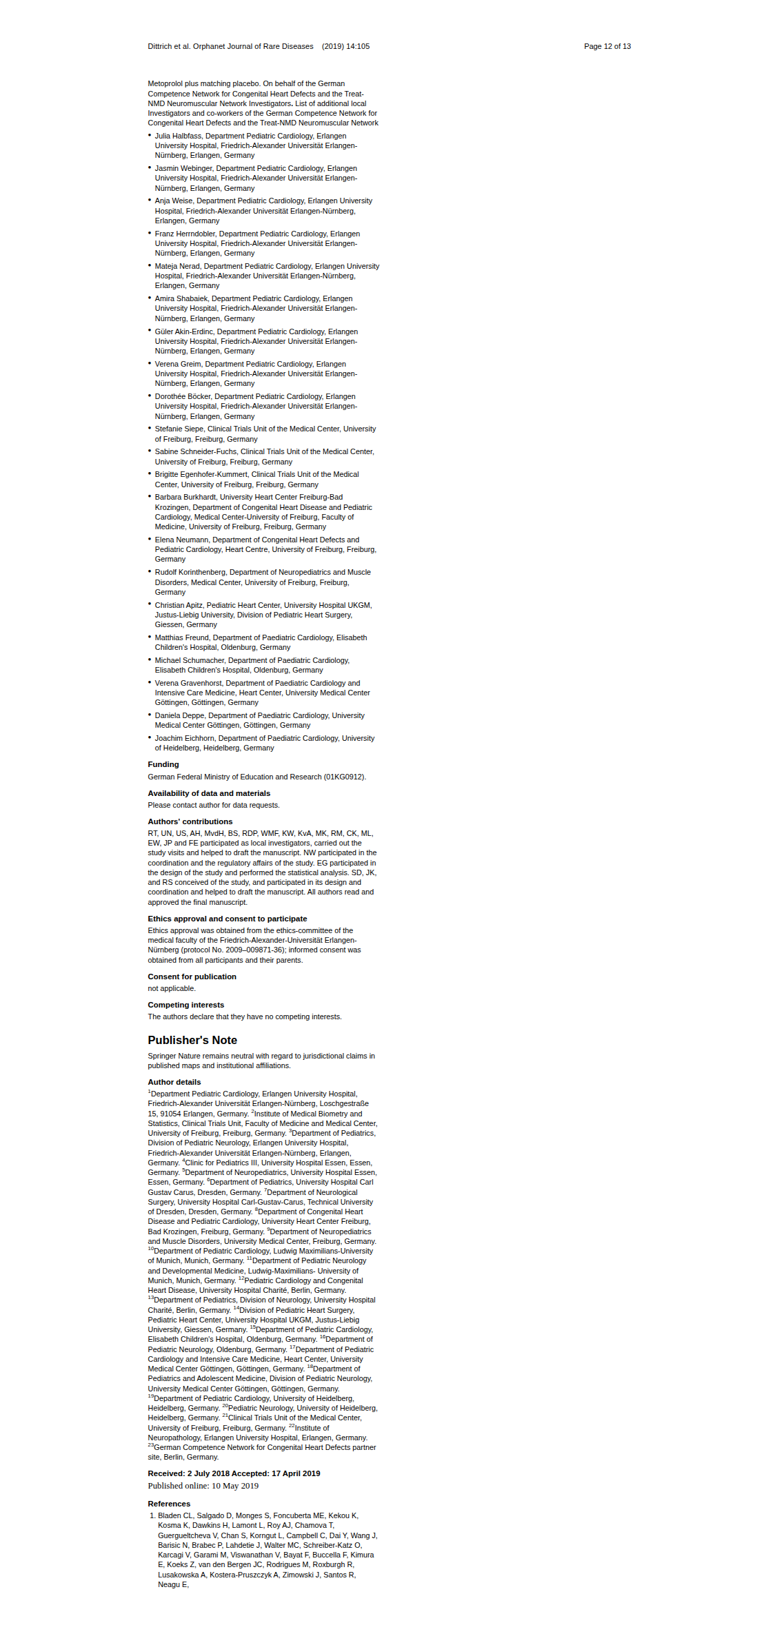Dittrich et al. Orphanet Journal of Rare Diseases(2019) 14:105
Page 12 of 13
Metoprolol plus matching placebo. On behalf of the German Competence Network for Congenital Heart Defects and the Treat-NMD Neuromuscular Network Investigators. List of additional local Investigators and co-workers of the German Competence Network for Congenital Heart Defects and the Treat-NMD Neuromuscular Network
Julia Halbfass, Department Pediatric Cardiology, Erlangen University Hospital, Friedrich-Alexander Universität Erlangen-Nürnberg, Erlangen, Germany
Jasmin Webinger, Department Pediatric Cardiology, Erlangen University Hospital, Friedrich-Alexander Universität Erlangen-Nürnberg, Erlangen, Germany
Anja Weise, Department Pediatric Cardiology, Erlangen University Hospital, Friedrich-Alexander Universität Erlangen-Nürnberg, Erlangen, Germany
Franz Herrndobler, Department Pediatric Cardiology, Erlangen University Hospital, Friedrich-Alexander Universität Erlangen-Nürnberg, Erlangen, Germany
Mateja Nerad, Department Pediatric Cardiology, Erlangen University Hospital, Friedrich-Alexander Universität Erlangen-Nürnberg, Erlangen, Germany
Amira Shabaiek, Department Pediatric Cardiology, Erlangen University Hospital, Friedrich-Alexander Universität Erlangen-Nürnberg, Erlangen, Germany
Güler Akin-Erdinc, Department Pediatric Cardiology, Erlangen University Hospital, Friedrich-Alexander Universität Erlangen-Nürnberg, Erlangen, Germany
Verena Greim, Department Pediatric Cardiology, Erlangen University Hospital, Friedrich-Alexander Universität Erlangen-Nürnberg, Erlangen, Germany
Dorothée Böcker, Department Pediatric Cardiology, Erlangen University Hospital, Friedrich-Alexander Universität Erlangen-Nürnberg, Erlangen, Germany
Stefanie Siepe, Clinical Trials Unit of the Medical Center, University of Freiburg, Freiburg, Germany
Sabine Schneider-Fuchs, Clinical Trials Unit of the Medical Center, University of Freiburg, Freiburg, Germany
Brigitte Egenhofer-Kummert, Clinical Trials Unit of the Medical Center, University of Freiburg, Freiburg, Germany
Barbara Burkhardt, University Heart Center Freiburg-Bad Krozingen, Department of Congenital Heart Disease and Pediatric Cardiology, Medical Center-University of Freiburg, Faculty of Medicine, University of Freiburg, Freiburg, Germany
Elena Neumann, Department of Congenital Heart Defects and Pediatric Cardiology, Heart Centre, University of Freiburg, Freiburg, Germany
Rudolf Korinthenberg, Department of Neuropediatrics and Muscle Disorders, Medical Center, University of Freiburg, Freiburg, Germany
Christian Apitz, Pediatric Heart Center, University Hospital UKGM, Justus-Liebig University, Division of Pediatric Heart Surgery, Giessen, Germany
Matthias Freund, Department of Paediatric Cardiology, Elisabeth Children's Hospital, Oldenburg, Germany
Michael Schumacher, Department of Paediatric Cardiology, Elisabeth Children's Hospital, Oldenburg, Germany
Verena Gravenhorst, Department of Paediatric Cardiology and Intensive Care Medicine, Heart Center, University Medical Center Göttingen, Göttingen, Germany
Daniela Deppe, Department of Paediatric Cardiology, University Medical Center Göttingen, Göttingen, Germany
Joachim Eichhorn, Department of Paediatric Cardiology, University of Heidelberg, Heidelberg, Germany
Funding
German Federal Ministry of Education and Research (01KG0912).
Availability of data and materials
Please contact author for data requests.
Authors' contributions
RT, UN, US, AH, MvdH, BS, RDP, WMF, KW, KvA, MK, RM, CK, ML, EW, JP and FE participated as local investigators, carried out the study visits and helped to draft the manuscript. NW participated in the coordination and the regulatory affairs of the study. EG participated in the design of the study and performed the statistical analysis. SD, JK, and RS conceived of the study, and participated in its design and coordination and helped to draft the manuscript. All authors read and approved the final manuscript.
Ethics approval and consent to participate
Ethics approval was obtained from the ethics-committee of the medical faculty of the Friedrich-Alexander-Universität Erlangen-Nürnberg (protocol No. 2009–009871-36); informed consent was obtained from all participants and their parents.
Consent for publication
not applicable.
Competing interests
The authors declare that they have no competing interests.
Publisher's Note
Springer Nature remains neutral with regard to jurisdictional claims in published maps and institutional affiliations.
Author details
1Department Pediatric Cardiology, Erlangen University Hospital, Friedrich-Alexander Universität Erlangen-Nürnberg, Loschgestraße 15, 91054 Erlangen, Germany. 2Institute of Medical Biometry and Statistics, Clinical Trials Unit, Faculty of Medicine and Medical Center, University of Freiburg, Freiburg, Germany. 3Department of Pediatrics, Division of Pediatric Neurology, Erlangen University Hospital, Friedrich-Alexander Universität Erlangen-Nürnberg, Erlangen, Germany. 4Clinic for Pediatrics III, University Hospital Essen, Essen, Germany. 5Department of Neuropediatrics, University Hospital Essen, Essen, Germany. 6Department of Pediatrics, University Hospital Carl Gustav Carus, Dresden, Germany. 7Department of Neurological Surgery, University Hospital Carl-Gustav-Carus, Technical University of Dresden, Dresden, Germany. 8Department of Congenital Heart Disease and Pediatric Cardiology, University Heart Center Freiburg, Bad Krozingen, Freiburg, Germany. 9Department of Neuropediatrics and Muscle Disorders, University Medical Center, Freiburg, Germany. 10Department of Pediatric Cardiology, Ludwig Maximilians-University of Munich, Munich, Germany. 11Department of Pediatric Neurology and Developmental Medicine, Ludwig-Maximilians- University of Munich, Munich, Germany. 12Pediatric Cardiology and Congenital Heart Disease, University Hospital Charité, Berlin, Germany. 13Department of Pediatrics, Division of Neurology, University Hospital Charité, Berlin, Germany. 14Division of Pediatric Heart Surgery, Pediatric Heart Center, University Hospital UKGM, Justus-Liebig University, Giessen, Germany. 15Department of Pediatric Cardiology, Elisabeth Children's Hospital, Oldenburg, Germany. 16Department of Pediatric Neurology, Oldenburg, Germany. 17Department of Pediatric Cardiology and Intensive Care Medicine, Heart Center, University Medical Center Göttingen, Göttingen, Germany. 18Department of Pediatrics and Adolescent Medicine, Division of Pediatric Neurology, University Medical Center Göttingen, Göttingen, Germany. 19Department of Pediatric Cardiology, University of Heidelberg, Heidelberg, Germany. 20Pediatric Neurology, University of Heidelberg, Heidelberg, Germany. 21Clinical Trials Unit of the Medical Center, University of Freiburg, Freiburg, Germany. 22Institute of Neuropathology, Erlangen University Hospital, Erlangen, Germany. 23German Competence Network for Congenital Heart Defects partner site, Berlin, Germany.
Received: 2 July 2018 Accepted: 17 April 2019
Published online: 10 May 2019
References
Bladen CL, Salgado D, Monges S, Foncuberta ME, Kekou K, Kosma K, Dawkins H, Lamont L, Roy AJ, Chamova T, Guergueltcheva V, Chan S, Korngut L, Campbell C, Dai Y, Wang J, Barisic N, Brabec P, Lahdetie J, Walter MC, Schreiber-Katz O, Karcagi V, Garami M, Viswanathan V, Bayat F, Buccella F, Kimura E, Koeks Z, van den Bergen JC, Rodrigues M, Roxburgh R, Lusakowska A, Kostera-Pruszczyk A, Zimowski J, Santos R, Neagu E,